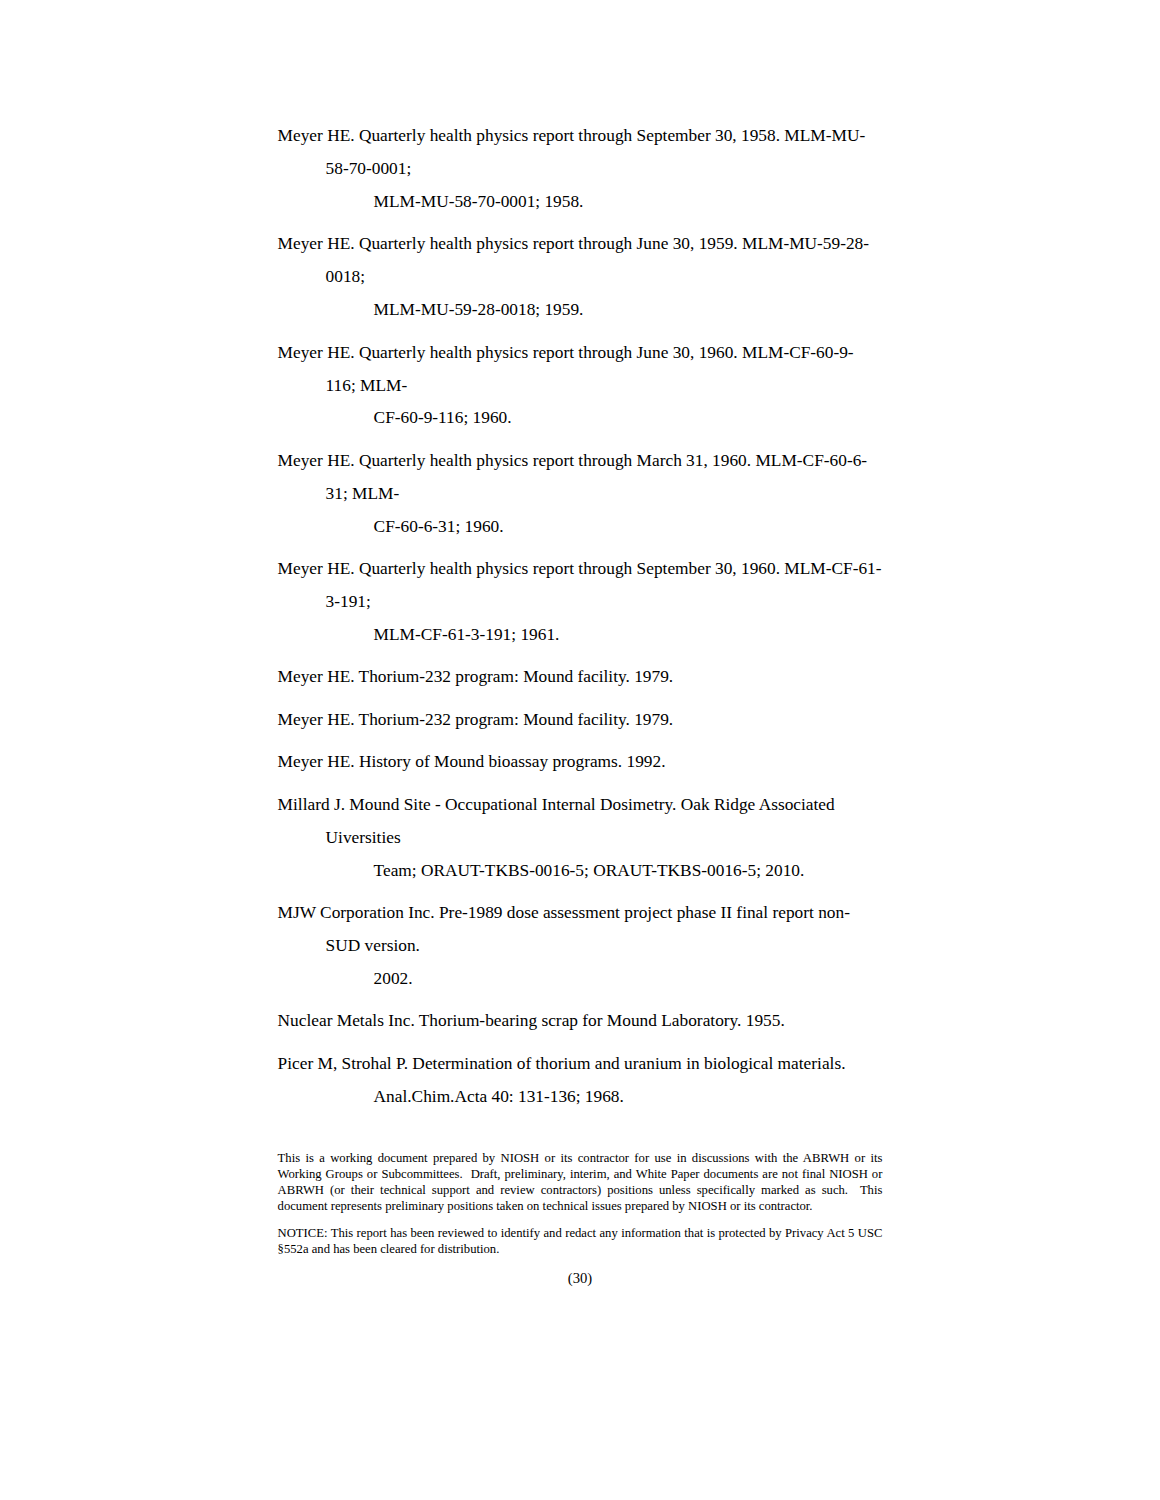Meyer HE. Quarterly health physics report through September 30, 1958. MLM-MU-58-70-0001; MLM-MU-58-70-0001; 1958.
Meyer HE. Quarterly health physics report through June 30, 1959. MLM-MU-59-28-0018; MLM-MU-59-28-0018; 1959.
Meyer HE. Quarterly health physics report through June 30, 1960. MLM-CF-60-9-116; MLM- CF-60-9-116; 1960.
Meyer HE. Quarterly health physics report through March 31, 1960. MLM-CF-60-6-31; MLM- CF-60-6-31; 1960.
Meyer HE. Quarterly health physics report through September 30, 1960. MLM-CF-61-3-191; MLM-CF-61-3-191; 1961.
Meyer HE. Thorium-232 program: Mound facility. 1979.
Meyer HE. Thorium-232 program: Mound facility. 1979.
Meyer HE. History of Mound bioassay programs. 1992.
Millard J. Mound Site - Occupational Internal Dosimetry. Oak Ridge Associated Uiversities Team; ORAUT-TKBS-0016-5; ORAUT-TKBS-0016-5; 2010.
MJW Corporation Inc. Pre-1989 dose assessment project phase II final report non-SUD version. 2002.
Nuclear Metals Inc. Thorium-bearing scrap for Mound Laboratory. 1955.
Picer M, Strohal P. Determination of thorium and uranium in biological materials. Anal.Chim.Acta 40: 131-136; 1968.
This is a working document prepared by NIOSH or its contractor for use in discussions with the ABRWH or its Working Groups or Subcommittees. Draft, preliminary, interim, and White Paper documents are not final NIOSH or ABRWH (or their technical support and review contractors) positions unless specifically marked as such. This document represents preliminary positions taken on technical issues prepared by NIOSH or its contractor.
NOTICE: This report has been reviewed to identify and redact any information that is protected by Privacy Act 5 USC §552a and has been cleared for distribution.
(30)